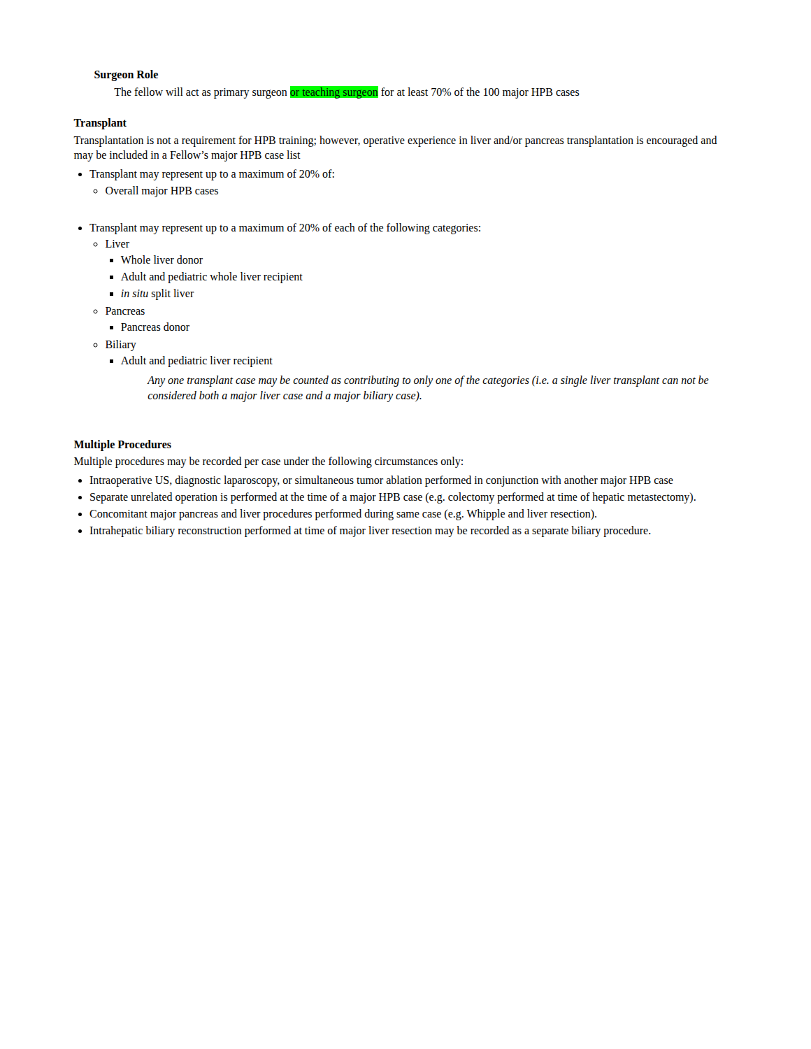Surgeon Role
The fellow will act as primary surgeon or teaching surgeon for at least 70% of the 100 major HPB cases
Transplant
Transplantation is not a requirement for HPB training; however, operative experience in liver and/or pancreas transplantation is encouraged and may be included in a Fellow’s major HPB case list
Transplant may represent up to a maximum of 20% of:
Overall major HPB cases
Transplant may represent up to a maximum of 20% of each of the following categories:
Liver
Whole liver donor
Adult and pediatric whole liver recipient
in situ split liver
Pancreas
Pancreas donor
Biliary
Adult and pediatric liver recipient
Any one transplant case may be counted as contributing to only one of the categories (i.e. a single liver transplant can not be considered both a major liver case and a major biliary case).
Multiple Procedures
Multiple procedures may be recorded per case under the following circumstances only:
Intraoperative US, diagnostic laparoscopy, or simultaneous tumor ablation performed in conjunction with another major HPB case
Separate unrelated operation is performed at the time of a major HPB case (e.g. colectomy performed at time of hepatic metastectomy).
Concomitant major pancreas and liver procedures performed during same case (e.g. Whipple and liver resection).
Intrahepatic biliary reconstruction performed at time of major liver resection may be recorded as a separate biliary procedure.